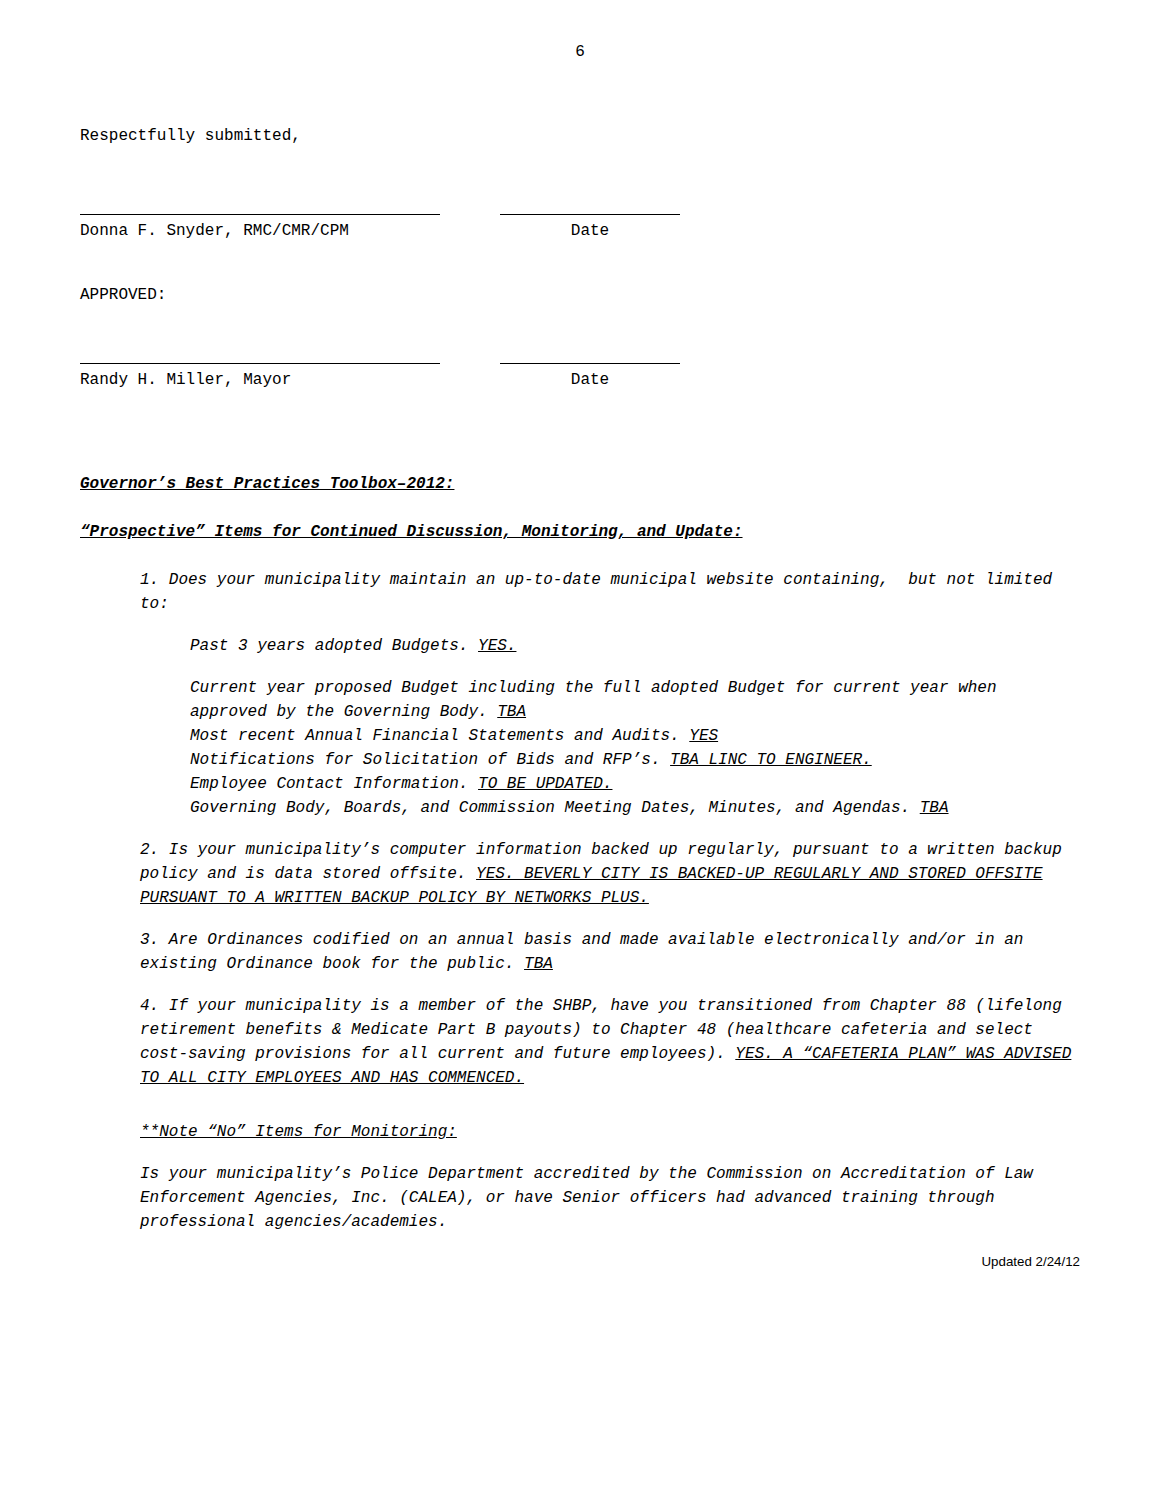6
Respectfully submitted,
Donna F. Snyder, RMC/CMR/CPM
Date
APPROVED:
Randy H. Miller, Mayor
Date
Governor’s Best Practices Toolbox–2012:
“Prospective” Items for Continued Discussion, Monitoring, and Update:
1. Does your municipality maintain an up-to-date municipal website containing, but not limited to:
Past 3 years adopted Budgets. YES.
Current year proposed Budget including the full adopted Budget for current year when approved by the Governing Body. TBA
Most recent Annual Financial Statements and Audits. YES
Notifications for Solicitation of Bids and RFP’s. TBA LINC TO ENGINEER.
Employee Contact Information. TO BE UPDATED.
Governing Body, Boards, and Commission Meeting Dates, Minutes, and Agendas. TBA
2. Is your municipality’s computer information backed up regularly, pursuant to a written backup policy and is data stored offsite. YES. BEVERLY CITY IS BACKED-UP REGULARLY AND STORED OFFSITE PURSUANT TO A WRITTEN BACKUP POLICY BY NETWORKS PLUS.
3. Are Ordinances codified on an annual basis and made available electronically and/or in an existing Ordinance book for the public. TBA
4. If your municipality is a member of the SHBP, have you transitioned from Chapter 88 (lifelong retirement benefits & Medicate Part B payouts) to Chapter 48 (healthcare cafeteria and select cost-saving provisions for all current and future employees). YES. A “CAFETERIA PLAN” WAS ADVISED TO ALL CITY EMPLOYEES AND HAS COMMENCED.
**Note “No” Items for Monitoring:
Is your municipality’s Police Department accredited by the Commission on Accreditation of Law Enforcement Agencies, Inc. (CALEA), or have Senior officers had advanced training through professional agencies/academies.
Updated 2/24/12